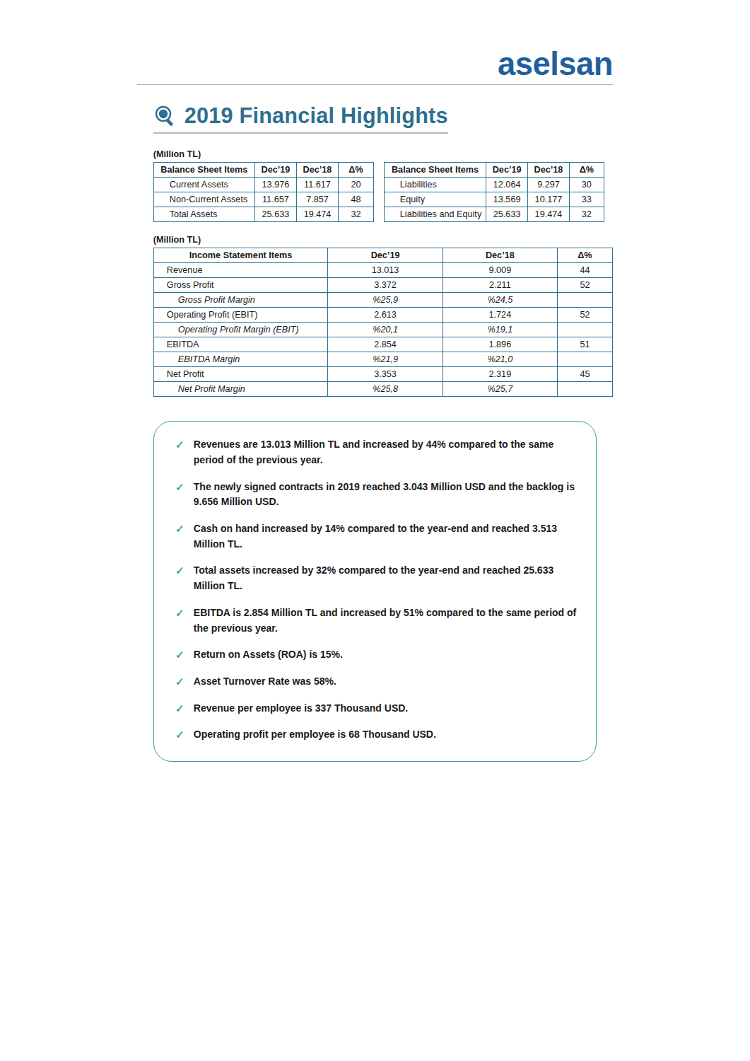aselsan
2019 Financial Highlights
(Million TL)
| Balance Sheet Items | Dec’19 | Dec’18 | Δ% |
| --- | --- | --- | --- |
| Current Assets | 13.976 | 11.617 | 20 |
| Non-Current Assets | 11.657 | 7.857 | 48 |
| Total Assets | 25.633 | 19.474 | 32 |
| Balance Sheet Items | Dec’19 | Dec’18 | Δ% |
| --- | --- | --- | --- |
| Liabilities | 12.064 | 9.297 | 30 |
| Equity | 13.569 | 10.177 | 33 |
| Liabilities and Equity | 25.633 | 19.474 | 32 |
(Million TL)
| Income Statement Items | Dec’19 | Dec’18 | Δ% |
| --- | --- | --- | --- |
| Revenue | 13.013 | 9.009 | 44 |
| Gross Profit | 3.372 | 2.211 | 52 |
| Gross Profit Margin | %25,9 | %24,5 | |
| Operating Profit (EBIT) | 2.613 | 1.724 | 52 |
| Operating Profit Margin (EBIT) | %20,1 | %19,1 | |
| EBITDA | 2.854 | 1.896 | 51 |
| EBITDA Margin | %21,9 | %21,0 | |
| Net Profit | 3.353 | 2.319 | 45 |
| Net Profit Margin | %25,8 | %25,7 | |
Revenues are 13.013 Million TL and increased by 44% compared to the same period of the previous year.
The newly signed contracts in 2019 reached 3.043 Million USD and the backlog is 9.656 Million USD.
Cash on hand increased by 14% compared to the year-end and reached 3.513 Million TL.
Total assets increased by 32% compared to the year-end and reached 25.633 Million TL.
EBITDA is 2.854 Million TL and increased by 51% compared to the same period of the previous year.
Return on Assets (ROA) is 15%.
Asset Turnover Rate was 58%.
Revenue per employee is 337 Thousand USD.
Operating profit per employee is 68 Thousand USD.